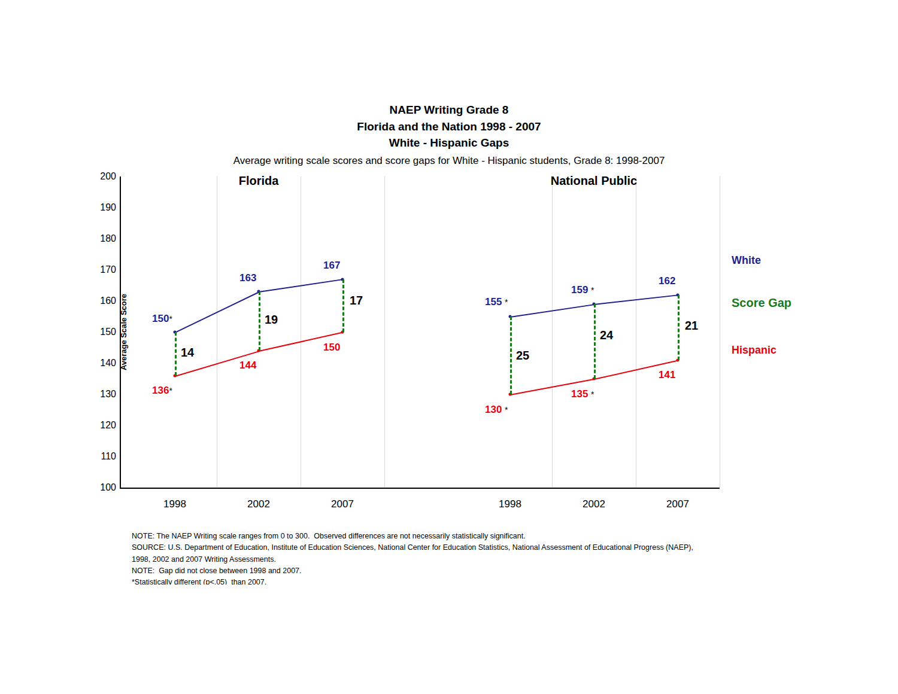NAEP Writing Grade 8
Florida and the Nation 1998 - 2007
White - Hispanic Gaps
Average writing scale scores and score gaps for White - Hispanic students, Grade 8: 1998-2007
Chart geometry: width 1000px, height 520px y: 100 at bottom (520px), 200 at top (0px) => 1 unit = 5.2px y(v) = (200 - v) * 5.2 x positions (px from left border): FL 1998 = 90, FL 2002 = 230, FL 2007 = 370 NP 1998 = 650, NP 2002 = 790, NP 2007 = 930
Average Scale Score
200
190
180
170
160
150
140
130
120
110
100
Florida
National Public
14
19
17
150*
163
167
136*
144
150
25
24
21
155 *
159 *
162
130 *
135 *
141
White
Score Gap
Hispanic
1998
2002
2007
1998
2002
2007
NOTE: The NAEP Writing scale ranges from 0 to 300. Observed differences are not necessarily statistically significant.
SOURCE: U.S. Department of Education, Institute of Education Sciences, National Center for Education Statistics, National Assessment of Educational Progress (NAEP),
1998, 2002 and 2007 Writing Assessments.
NOTE: Gap did not close between 1998 and 2007.
*Statistically different (p<.05) than 2007.